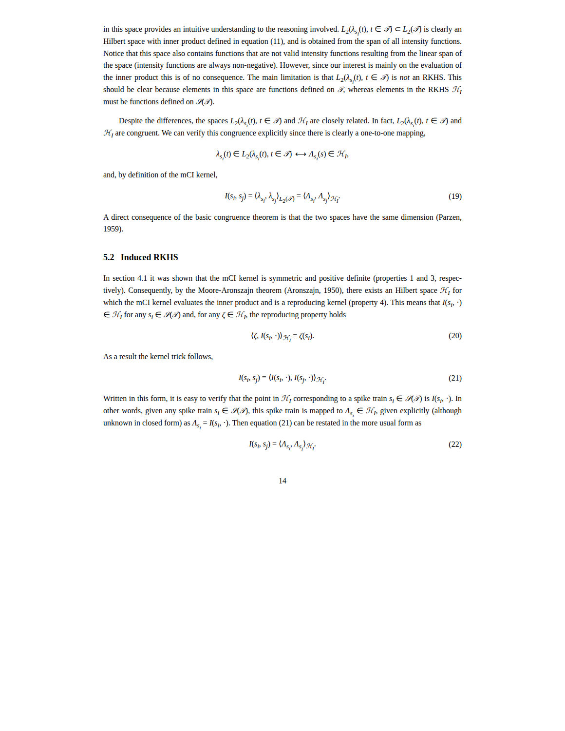in this space provides an intuitive understanding to the reasoning involved. L2(λsi(t), t ∈ 𝒯) ⊂ L2(𝒯) is clearly an Hilbert space with inner product defined in equation (11), and is obtained from the span of all intensity functions. Notice that this space also contains functions that are not valid intensity functions resulting from the linear span of the space (intensity functions are always non-negative). However, since our interest is mainly on the evaluation of the inner product this is of no consequence. The main limitation is that L2(λsi(t), t ∈ 𝒯) is not an RKHS. This should be clear because elements in this space are functions defined on 𝒯, whereas elements in the RKHS ℋI must be functions defined on 𝒮(𝒯).
Despite the differences, the spaces L2(λsi(t), t ∈ 𝒯) and ℋI are closely related. In fact, L2(λsi(t), t ∈ 𝒯) and ℋI are congruent. We can verify this congruence explicitly since there is clearly a one-to-one mapping,
λsi(t) ∈ L2(λsi(t), t ∈ 𝒯)⟷Λsi(s) ∈ ℋI,
and, by definition of the mCI kernel,
I(si, sj) = ⟨λsi, λsj⟩L2(𝒯) = ⟨Λsi, Λsj⟩ℋI.(19)
A direct consequence of the basic congruence theorem is that the two spaces have the same dimension (Parzen, 1959).
5.2 Induced RKHS
In section 4.1 it was shown that the mCI kernel is symmetric and positive definite (properties 1 and 3, respectively). Consequently, by the Moore-Aronszajn theorem (Aronszajn, 1950), there exists an Hilbert space ℋI for which the mCI kernel evaluates the inner product and is a reproducing kernel (property 4). This means that I(si, ·) ∈ ℋI for any si ∈ 𝒮(𝒯) and, for any ζ ∈ ℋI, the reproducing property holds
⟨ζ, I(si, ·)⟩ℋI = ζ(si).(20)
As a result the kernel trick follows,
I(si, sj) = ⟨I(si, ·), I(sj, ·)⟩ℋI.(21)
Written in this form, it is easy to verify that the point in ℋI corresponding to a spike train si ∈ 𝒮(𝒯) is I(si, ·). In other words, given any spike train si ∈ 𝒮(𝒯), this spike train is mapped to Λsi ∈ ℋI, given explicitly (although unknown in closed form) as Λsi = I(si, ·). Then equation (21) can be restated in the more usual form as
I(si, sj) = ⟨Λsi, Λsj⟩ℋI.(22)
14